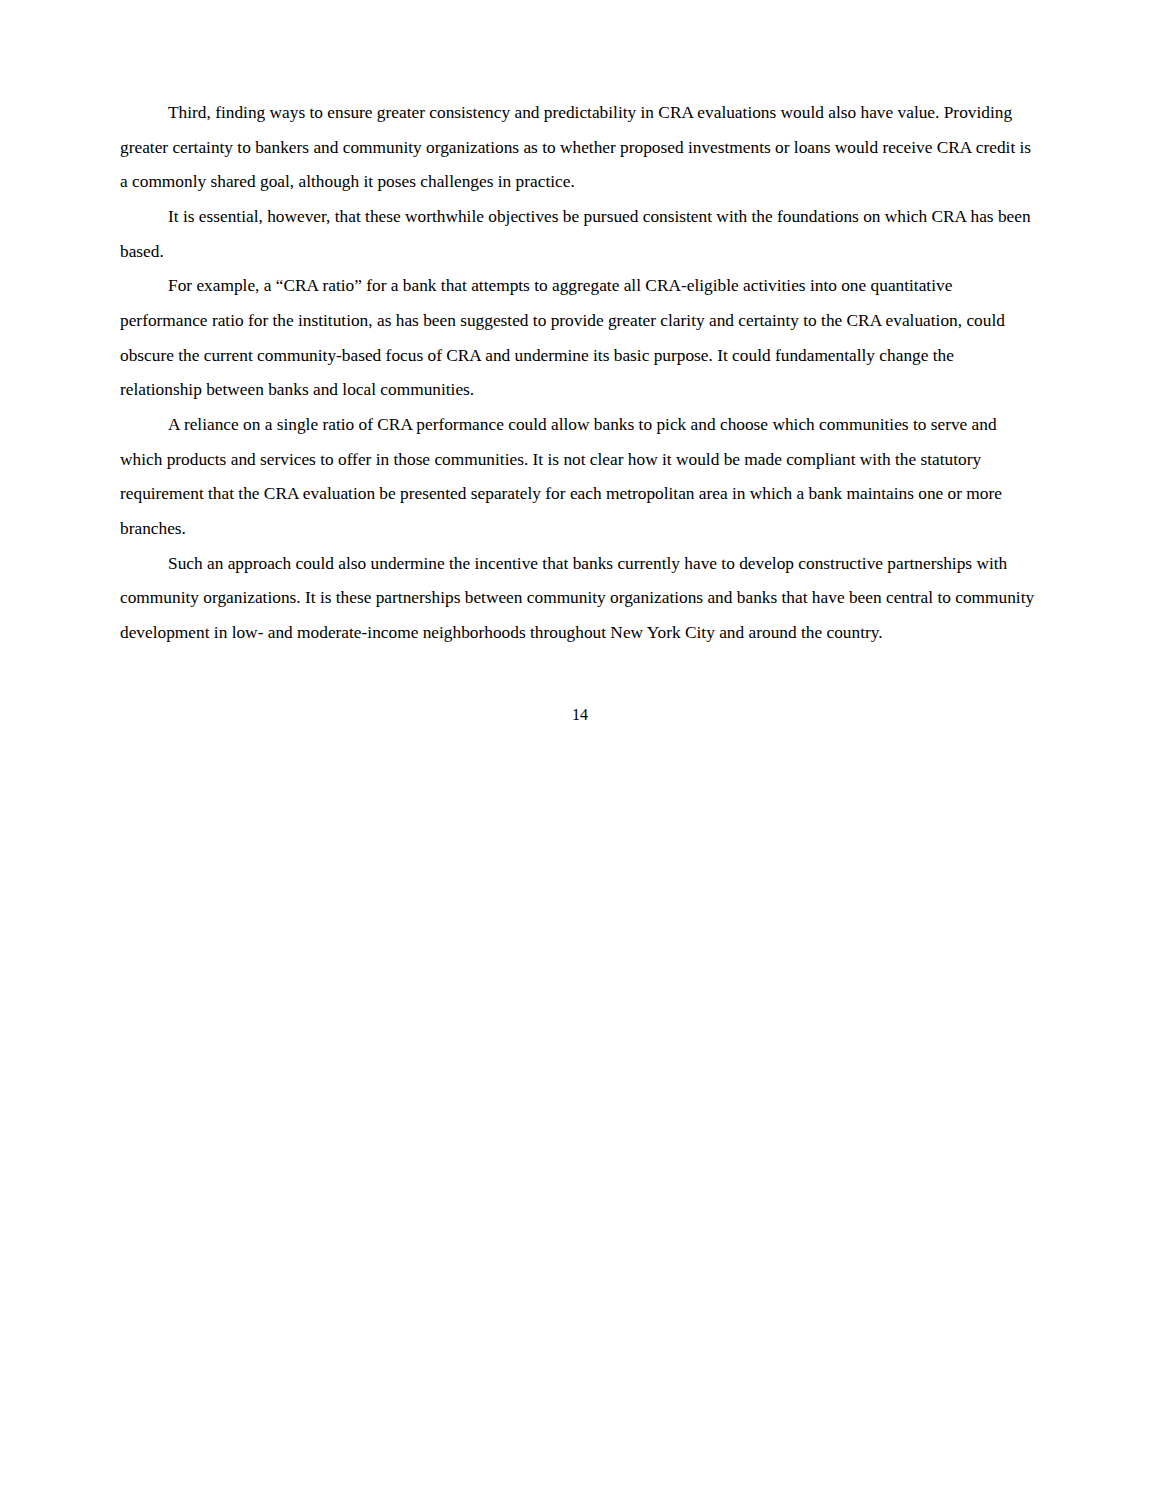Third, finding ways to ensure greater consistency and predictability in CRA evaluations would also have value. Providing greater certainty to bankers and community organizations as to whether proposed investments or loans would receive CRA credit is a commonly shared goal, although it poses challenges in practice.
It is essential, however, that these worthwhile objectives be pursued consistent with the foundations on which CRA has been based.
For example, a “CRA ratio” for a bank that attempts to aggregate all CRA-eligible activities into one quantitative performance ratio for the institution, as has been suggested to provide greater clarity and certainty to the CRA evaluation, could obscure the current community-based focus of CRA and undermine its basic purpose. It could fundamentally change the relationship between banks and local communities.
A reliance on a single ratio of CRA performance could allow banks to pick and choose which communities to serve and which products and services to offer in those communities. It is not clear how it would be made compliant with the statutory requirement that the CRA evaluation be presented separately for each metropolitan area in which a bank maintains one or more branches.
Such an approach could also undermine the incentive that banks currently have to develop constructive partnerships with community organizations. It is these partnerships between community organizations and banks that have been central to community development in low- and moderate-income neighborhoods throughout New York City and around the country.
14